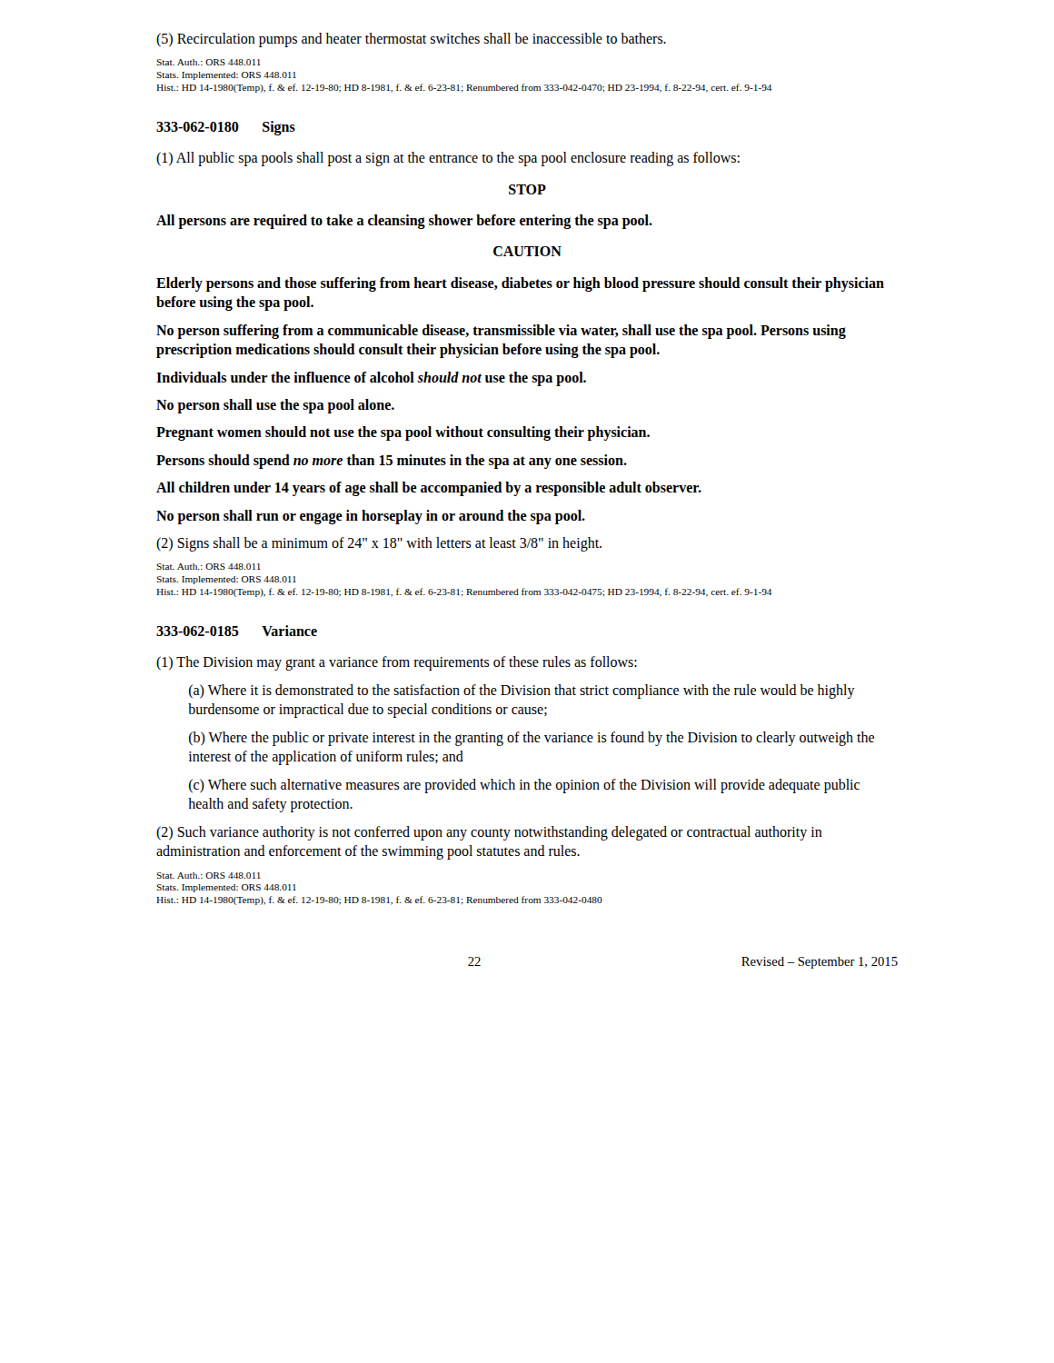(5) Recirculation pumps and heater thermostat switches shall be inaccessible to bathers.
Stat. Auth.: ORS 448.011
Stats. Implemented: ORS 448.011
Hist.: HD 14-1980(Temp), f. & ef. 12-19-80; HD 8-1981, f. & ef. 6-23-81; Renumbered from 333-042-0470; HD 23-1994, f. 8-22-94, cert. ef. 9-1-94
333-062-0180 Signs
(1) All public spa pools shall post a sign at the entrance to the spa pool enclosure reading as follows:
STOP
All persons are required to take a cleansing shower before entering the spa pool.
CAUTION
Elderly persons and those suffering from heart disease, diabetes or high blood pressure should consult their physician before using the spa pool.
No person suffering from a communicable disease, transmissible via water, shall use the spa pool. Persons using prescription medications should consult their physician before using the spa pool.
Individuals under the influence of alcohol should not use the spa pool.
No person shall use the spa pool alone.
Pregnant women should not use the spa pool without consulting their physician.
Persons should spend no more than 15 minutes in the spa at any one session.
All children under 14 years of age shall be accompanied by a responsible adult observer.
No person shall run or engage in horseplay in or around the spa pool.
(2) Signs shall be a minimum of 24" x 18" with letters at least 3/8" in height.
Stat. Auth.: ORS 448.011
Stats. Implemented: ORS 448.011
Hist.: HD 14-1980(Temp), f. & ef. 12-19-80; HD 8-1981, f. & ef. 6-23-81; Renumbered from 333-042-0475; HD 23-1994, f. 8-22-94, cert. ef. 9-1-94
333-062-0185 Variance
(1) The Division may grant a variance from requirements of these rules as follows:
(a) Where it is demonstrated to the satisfaction of the Division that strict compliance with the rule would be highly burdensome or impractical due to special conditions or cause;
(b) Where the public or private interest in the granting of the variance is found by the Division to clearly outweigh the interest of the application of uniform rules; and
(c) Where such alternative measures are provided which in the opinion of the Division will provide adequate public health and safety protection.
(2) Such variance authority is not conferred upon any county notwithstanding delegated or contractual authority in administration and enforcement of the swimming pool statutes and rules.
Stat. Auth.: ORS 448.011
Stats. Implemented: ORS 448.011
Hist.: HD 14-1980(Temp), f. & ef. 12-19-80; HD 8-1981, f. & ef. 6-23-81; Renumbered from 333-042-0480
22 Revised – September 1, 2015